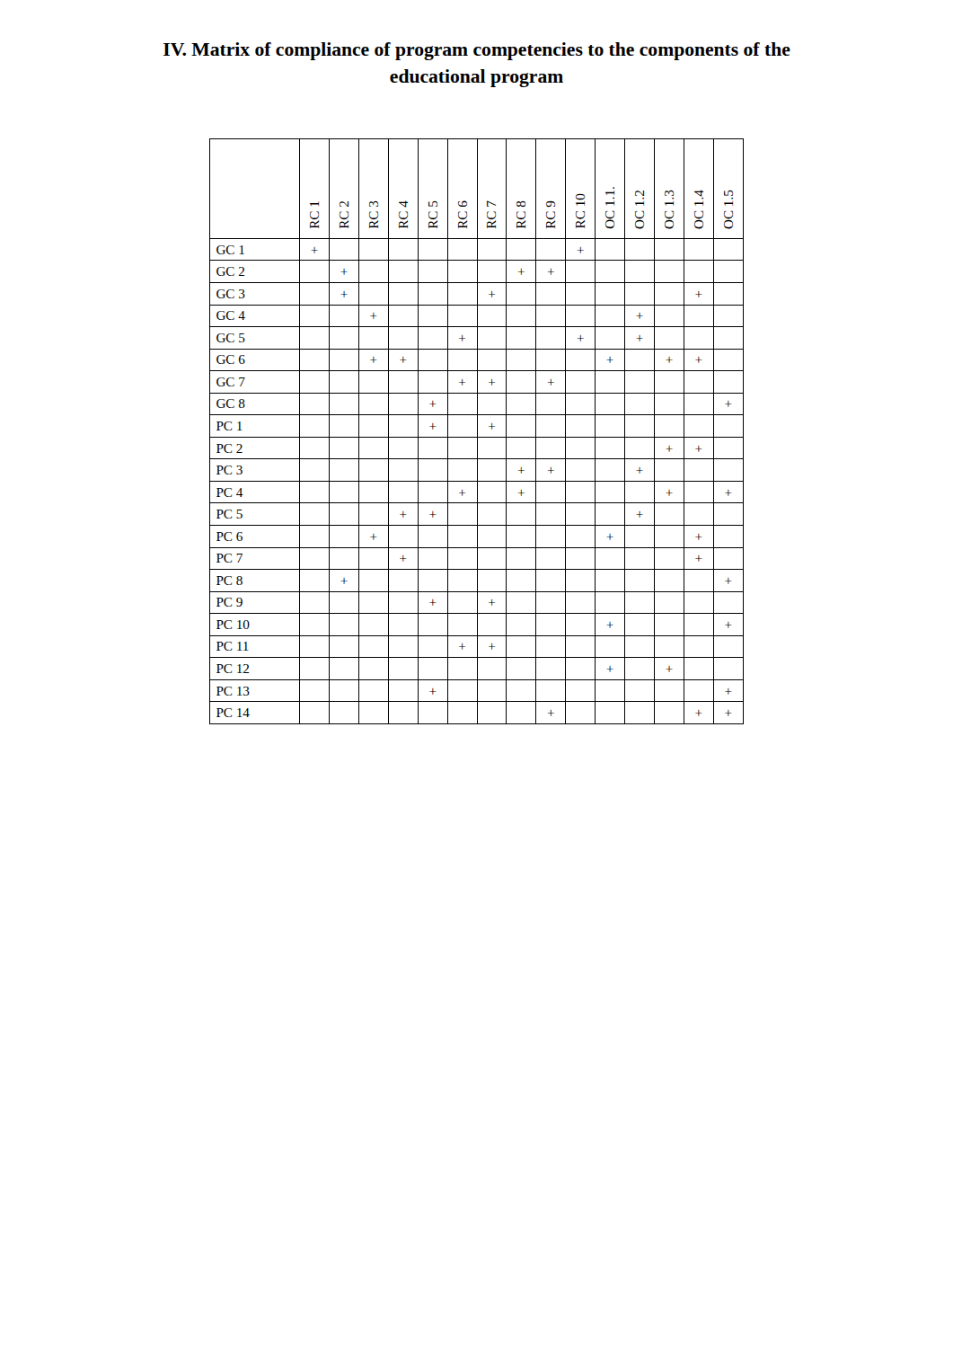IV. Matrix of compliance of program competencies to the components of the
educational program
| | RC 1 | RC 2 | RC 3 | RC 4 | RC 5 | RC 6 | RC 7 | RC 8 | RC 9 | RC 10 | OC 1.1. | OC 1.2 | OC 1.3 | OC 1.4 | OC 1.5 |
| --- | --- | --- | --- | --- | --- | --- | --- | --- | --- | --- | --- | --- | --- | --- | --- |
| GC 1 | + | | | | | | | | | + | | | | | |
| GC 2 | | + | | | | | | + | + | | | | | | |
| GC 3 | | + | | | | | + | | | | | | | + | |
| GC 4 | | | + | | | | | | | | | + | | | |
| GC 5 | | | | | | + | | | | + | | + | | | |
| GC 6 | | | + | + | | | | | | | + | | + | + | |
| GC 7 | | | | | | + | + | | + | | | | | | |
| GC 8 | | | | | + | | | | | | | | | | + |
| PC 1 | | | | | + | | + | | | | | | | | |
| PC 2 | | | | | | | | | | | | | + | + | |
| PC 3 | | | | | | | | + | + | | | + | | | |
| PC 4 | | | | | | + | | + | | | | | + | | + |
| PC 5 | | | | + | + | | | | | | | + | | | |
| PC 6 | | | + | | | | | | | | + | | | + | |
| PC 7 | | | | + | | | | | | | | | | + | |
| PC 8 | | + | | | | | | | | | | | | | + |
| PC 9 | | | | | + | | + | | | | | | | | |
| PC 10 | | | | | | | | | | | + | | | | + |
| PC 11 | | | | | | + | + | | | | | | | | |
| PC 12 | | | | | | | | | | | + | | + | | |
| PC 13 | | | | | + | | | | | | | | | | + |
| PC 14 | | | | | | | | | + | | | | | + | + |